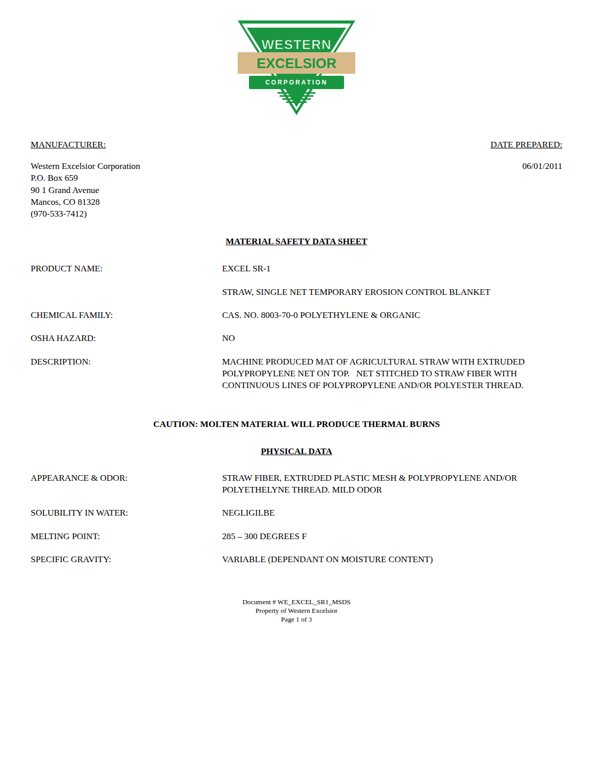WESTERN
EXCELSIOR
CORPORATION
MANUFACTURER: DATE PREPARED:
Western Excelsior Corporation P.O. Box 659 90 1 Grand Avenue Mancos, CO 81328 (970-533-7412)
06/01/2011
MATERIAL SAFETY DATA SHEET
| PRODUCT NAME: | EXCEL SR-1 |
| | STRAW, SINGLE NET TEMPORARY EROSION CONTROL BLANKET |
| CHEMICAL FAMILY: | CAS. NO. 8003-70-0 POLYETHYLENE & ORGANIC |
| OSHA HAZARD: | NO |
| DESCRIPTION: | MACHINE PRODUCED MAT OF AGRICULTURAL STRAW WITH EXTRUDED POLYPROPYLENE NET ON TOP. NET STITCHED TO STRAW FIBER WITH CONTINUOUS LINES OF POLYPROPYLENE AND/OR POLYESTER THREAD. |
CAUTION: MOLTEN MATERIAL WILL PRODUCE THERMAL BURNS
PHYSICAL DATA
| APPEARANCE & ODOR: | STRAW FIBER, EXTRUDED PLASTIC MESH & POLYPROPYLENE AND/OR POLYETHELYNE THREAD. MILD ODOR |
| SOLUBILITY IN WATER: | NEGLIGILBE |
| MELTING POINT: | 285 – 300 DEGREES F |
| SPECIFIC GRAVITY: | VARIABLE (DEPENDANT ON MOISTURE CONTENT) |
Document # WE_EXCEL_SR1_MSDS
Property of Western Excelsior
Page 1 of 3